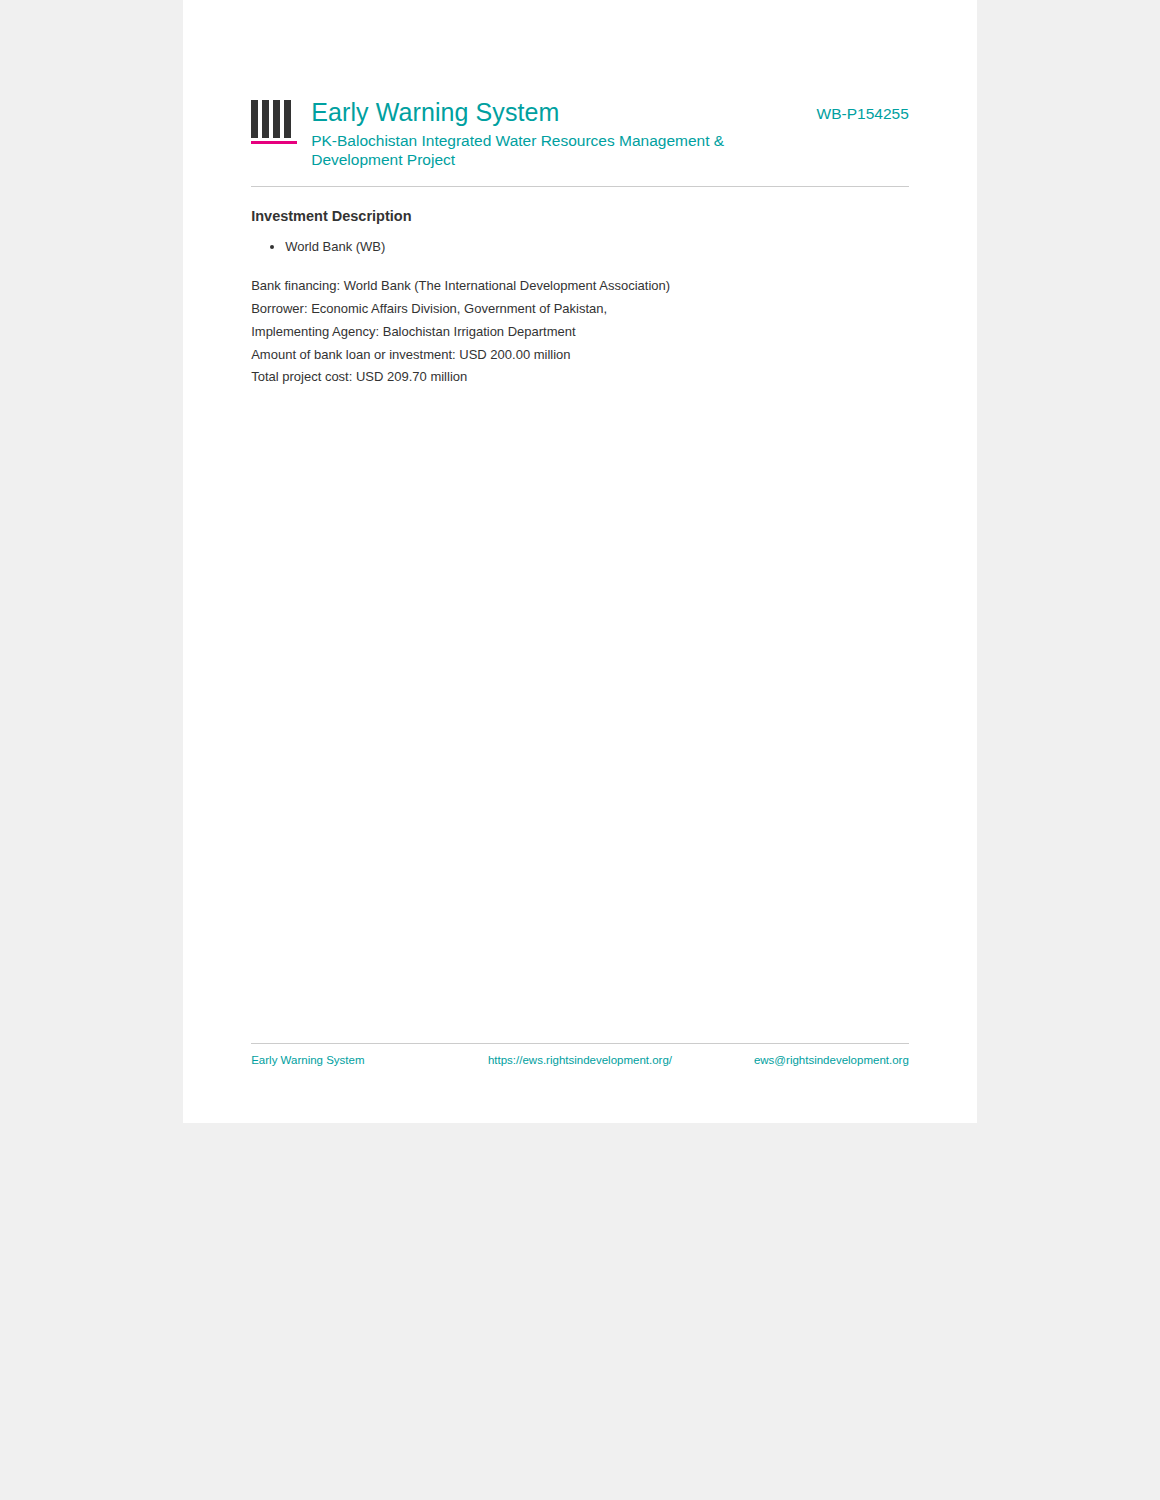Early Warning System
PK-Balochistan Integrated Water Resources Management & Development Project
WB-P154255
Investment Description
World Bank (WB)
Bank financing: World Bank (The International Development Association)
Borrower: Economic Affairs Division, Government of Pakistan,
Implementing Agency: Balochistan Irrigation Department
Amount of bank loan or investment: USD 200.00 million
Total project cost: USD 209.70 million
Early Warning System
https://ews.rightsindevelopment.org/
ews@rightsindevelopment.org